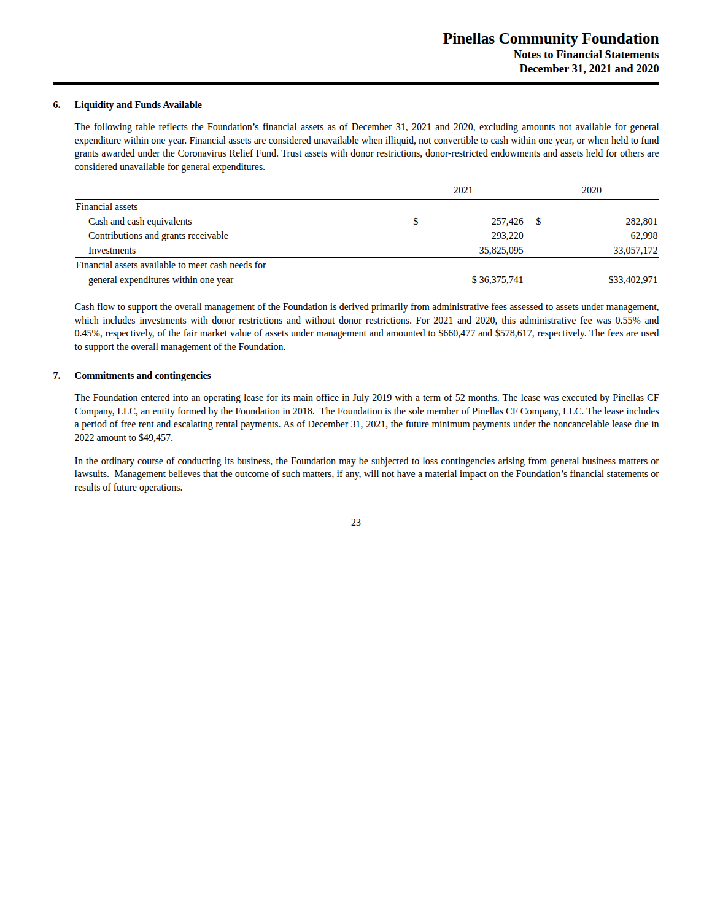Pinellas Community Foundation Notes to Financial Statements December 31, 2021 and 2020
6. Liquidity and Funds Available
The following table reflects the Foundation’s financial assets as of December 31, 2021 and 2020, excluding amounts not available for general expenditure within one year. Financial assets are considered unavailable when illiquid, not convertible to cash within one year, or when held to fund grants awarded under the Coronavirus Relief Fund. Trust assets with donor restrictions, donor-restricted endowments and assets held for others are considered unavailable for general expenditures.
| | 2021 | 2020 |
| --- | --- | --- |
| Financial assets | | | | |
| Cash and cash equivalents | $ | 257,426 | $ | 282,801 |
| Contributions and grants receivable | | 293,220 | | 62,998 |
| Investments | | 35,825,095 | | 33,057,172 |
| Financial assets available to meet cash needs for | | | | |
| general expenditures within one year | | $ 36,375,741 | | $33,402,971 |
Cash flow to support the overall management of the Foundation is derived primarily from administrative fees assessed to assets under management, which includes investments with donor restrictions and without donor restrictions. For 2021 and 2020, this administrative fee was 0.55% and 0.45%, respectively, of the fair market value of assets under management and amounted to $660,477 and $578,617, respectively. The fees are used to support the overall management of the Foundation.
7. Commitments and contingencies
The Foundation entered into an operating lease for its main office in July 2019 with a term of 52 months. The lease was executed by Pinellas CF Company, LLC, an entity formed by the Foundation in 2018. The Foundation is the sole member of Pinellas CF Company, LLC. The lease includes a period of free rent and escalating rental payments. As of December 31, 2021, the future minimum payments under the noncancelable lease due in 2022 amount to $49,457.
In the ordinary course of conducting its business, the Foundation may be subjected to loss contingencies arising from general business matters or lawsuits. Management believes that the outcome of such matters, if any, will not have a material impact on the Foundation’s financial statements or results of future operations.
23